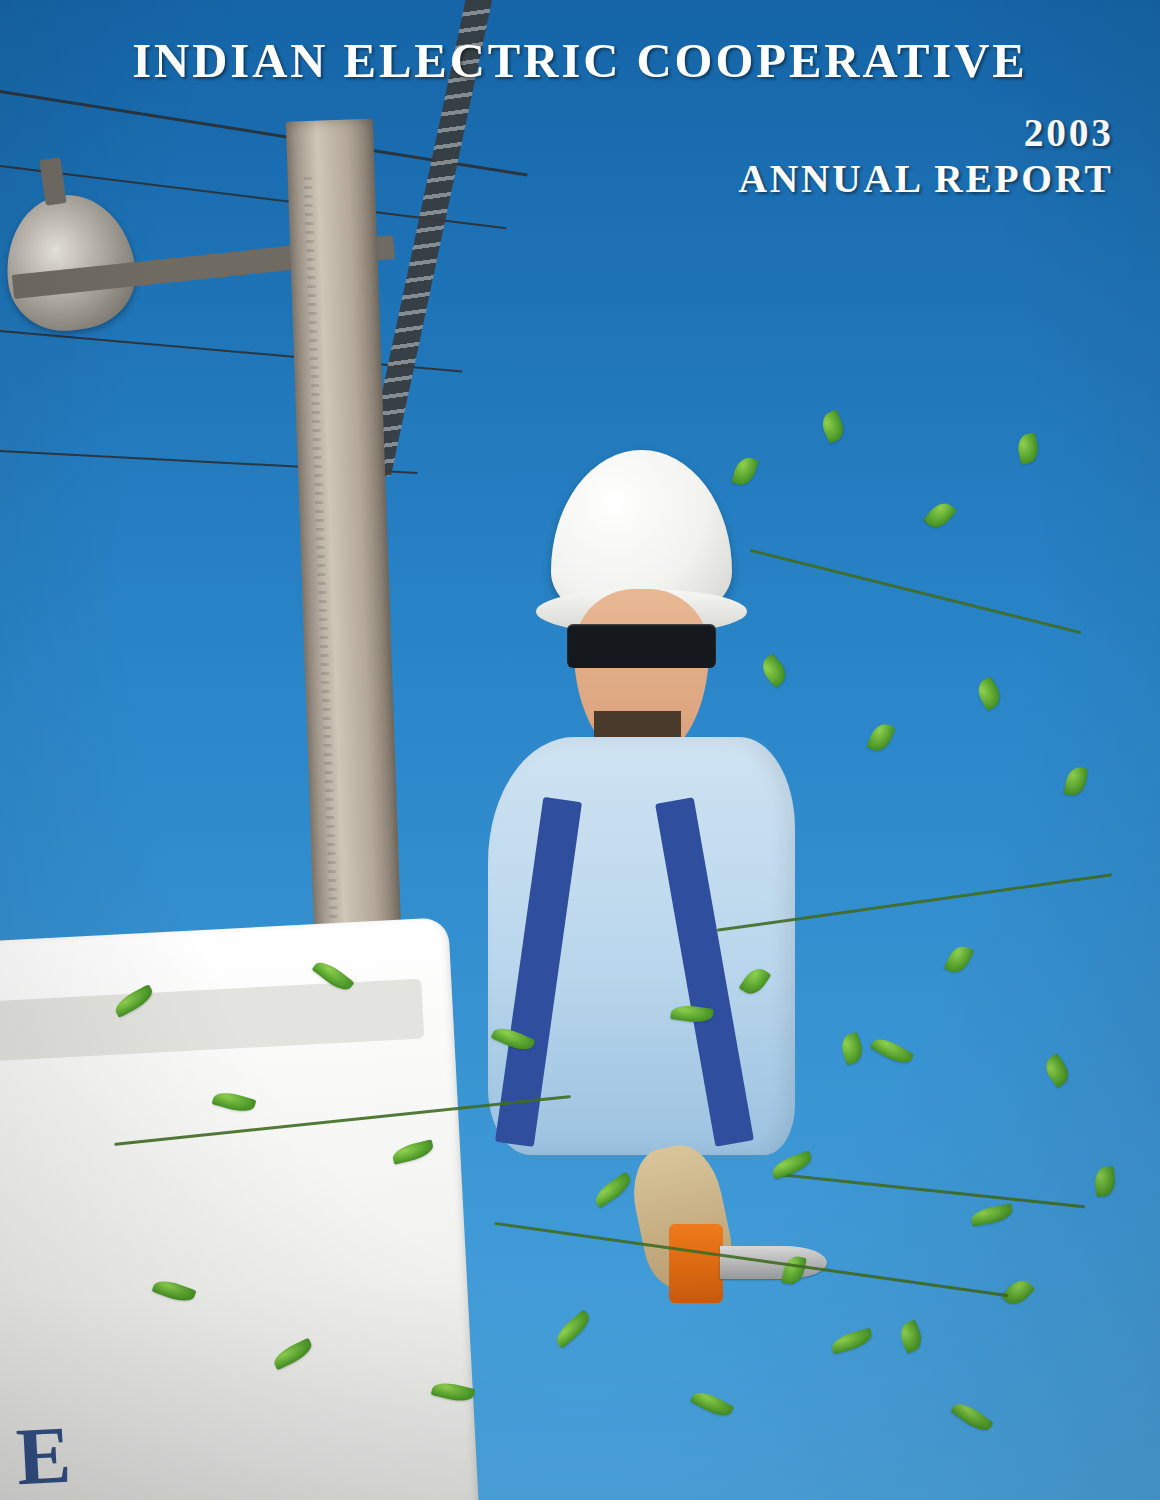E
INDIAN ELECTRIC COOPERATIVE
2003 ANNUAL REPORT